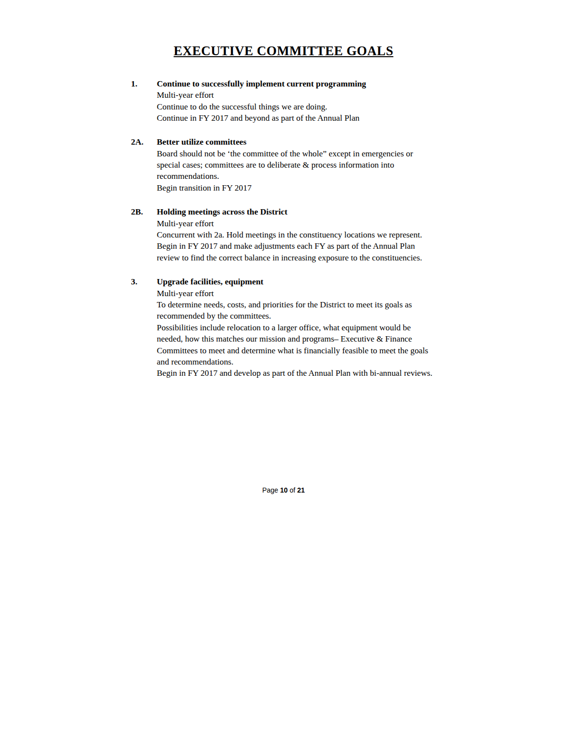EXECUTIVE COMMITTEE GOALS
1.
Continue to successfully implement current programming
Multi-year effort
Continue to do the successful things we are doing.
Continue in FY 2017 and beyond as part of the Annual Plan
2A.
Better utilize committees
Board should not be ‘the committee of the whole” except in emergencies or special cases; committees are to deliberate & process information into recommendations.
Begin transition in FY 2017
2B.
Holding meetings across the District
Multi-year effort
Concurrent with 2a. Hold meetings in the constituency locations we represent.
Begin in FY 2017 and make adjustments each FY as part of the Annual Plan review to find the correct balance in increasing exposure to the constituencies.
3.
Upgrade facilities, equipment
Multi-year effort
To determine needs, costs, and priorities for the District to meet its goals as recommended by the committees.
Possibilities include relocation to a larger office, what equipment would be needed, how this matches our mission and programs– Executive & Finance Committees to meet and determine what is financially feasible to meet the goals and recommendations.
Begin in FY 2017 and develop as part of the Annual Plan with bi-annual reviews.
Page 10 of 21